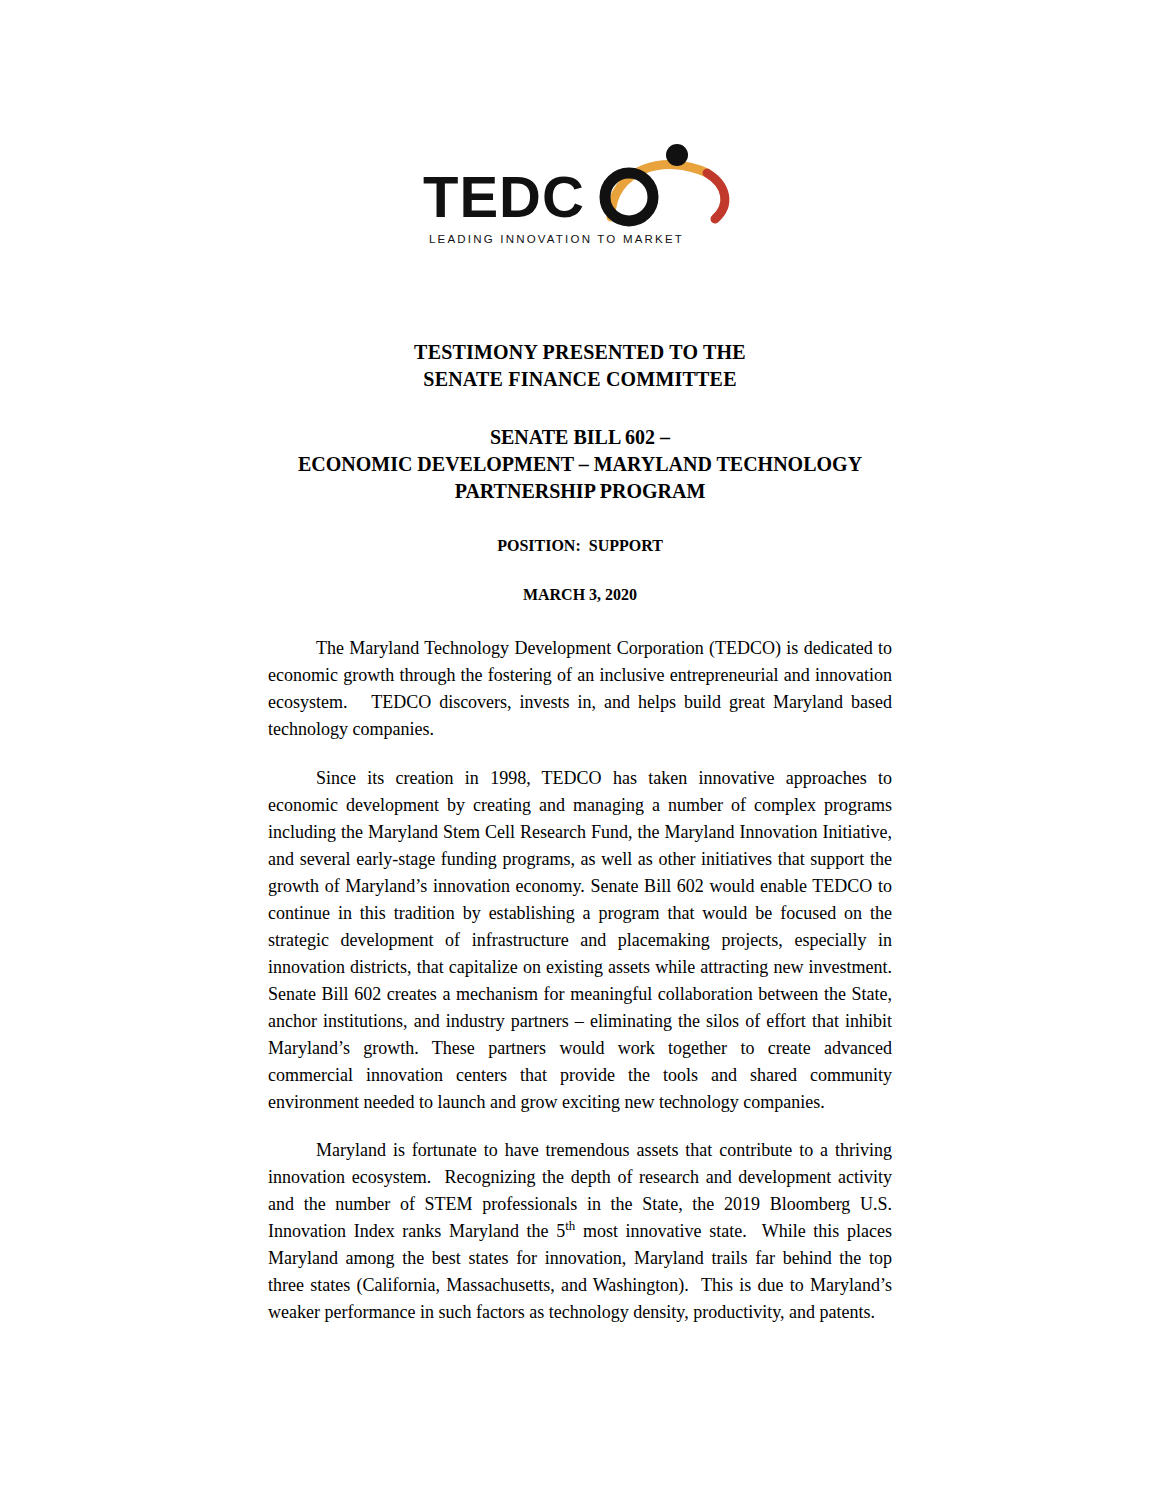TEDC LEADING INNOVATION TO MARKET
TESTIMONY PRESENTED TO THE
SENATE FINANCE COMMITTEE
SENATE BILL 602 –
ECONOMIC DEVELOPMENT – MARYLAND TECHNOLOGY
PARTNERSHIP PROGRAM
POSITION: SUPPORT
MARCH 3, 2020
The Maryland Technology Development Corporation (TEDCO) is dedicated to economic growth through the fostering of an inclusive entrepreneurial and innovation ecosystem. TEDCO discovers, invests in, and helps build great Maryland based technology companies.
Since its creation in 1998, TEDCO has taken innovative approaches to economic development by creating and managing a number of complex programs including the Maryland Stem Cell Research Fund, the Maryland Innovation Initiative, and several early-stage funding programs, as well as other initiatives that support the growth of Maryland’s innovation economy. Senate Bill 602 would enable TEDCO to continue in this tradition by establishing a program that would be focused on the strategic development of infrastructure and placemaking projects, especially in innovation districts, that capitalize on existing assets while attracting new investment. Senate Bill 602 creates a mechanism for meaningful collaboration between the State, anchor institutions, and industry partners – eliminating the silos of effort that inhibit Maryland’s growth. These partners would work together to create advanced commercial innovation centers that provide the tools and shared community environment needed to launch and grow exciting new technology companies.
Maryland is fortunate to have tremendous assets that contribute to a thriving innovation ecosystem. Recognizing the depth of research and development activity and the number of STEM professionals in the State, the 2019 Bloomberg U.S. Innovation Index ranks Maryland the 5th most innovative state. While this places Maryland among the best states for innovation, Maryland trails far behind the top three states (California, Massachusetts, and Washington). This is due to Maryland’s weaker performance in such factors as technology density, productivity, and patents.